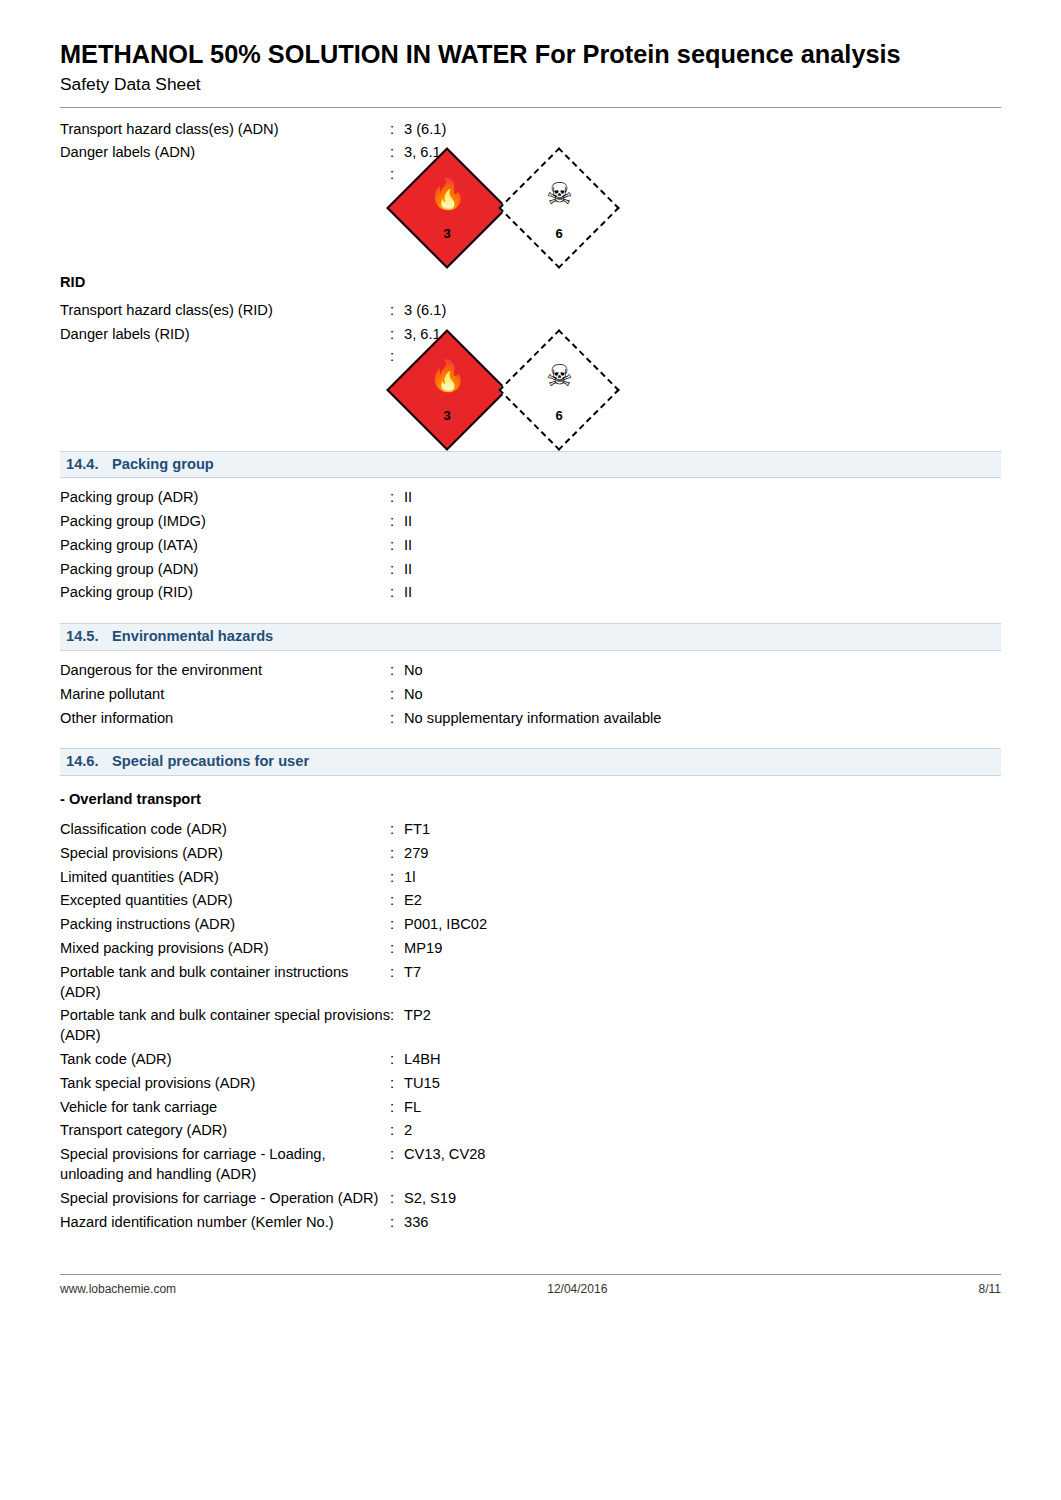METHANOL 50% SOLUTION IN WATER For Protein sequence analysis
Safety Data Sheet
| Transport hazard class(es) (ADN) | : | 3 (6.1) |
| Danger labels (ADN) | : | 3, 6.1 |
:
🔥
3
☠
6
RID
| Transport hazard class(es) (RID) | : | 3 (6.1) |
| Danger labels (RID) | : | 3, 6.1 |
:
🔥
3
☠
6
14.4. Packing group
| Packing group (ADR) | : | II |
| Packing group (IMDG) | : | II |
| Packing group (IATA) | : | II |
| Packing group (ADN) | : | II |
| Packing group (RID) | : | II |
14.5. Environmental hazards
| Dangerous for the environment | : | No |
| Marine pollutant | : | No |
| Other information | : | No supplementary information available |
14.6. Special precautions for user
- Overland transport
| Classification code (ADR) | : | FT1 |
| Special provisions (ADR) | : | 279 |
| Limited quantities (ADR) | : | 1l |
| Excepted quantities (ADR) | : | E2 |
| Packing instructions (ADR) | : | P001, IBC02 |
| Mixed packing provisions (ADR) | : | MP19 |
| Portable tank and bulk container instructions (ADR) | : | T7 |
| Portable tank and bulk container special provisions (ADR) | : | TP2 |
| Tank code (ADR) | : | L4BH |
| Tank special provisions (ADR) | : | TU15 |
| Vehicle for tank carriage | : | FL |
| Transport category (ADR) | : | 2 |
| Special provisions for carriage - Loading, unloading and handling (ADR) | : | CV13, CV28 |
| Special provisions for carriage - Operation (ADR) | : | S2, S19 |
| Hazard identification number (Kemler No.) | : | 336 |
www.lobachemie.com
12/04/2016
8/11